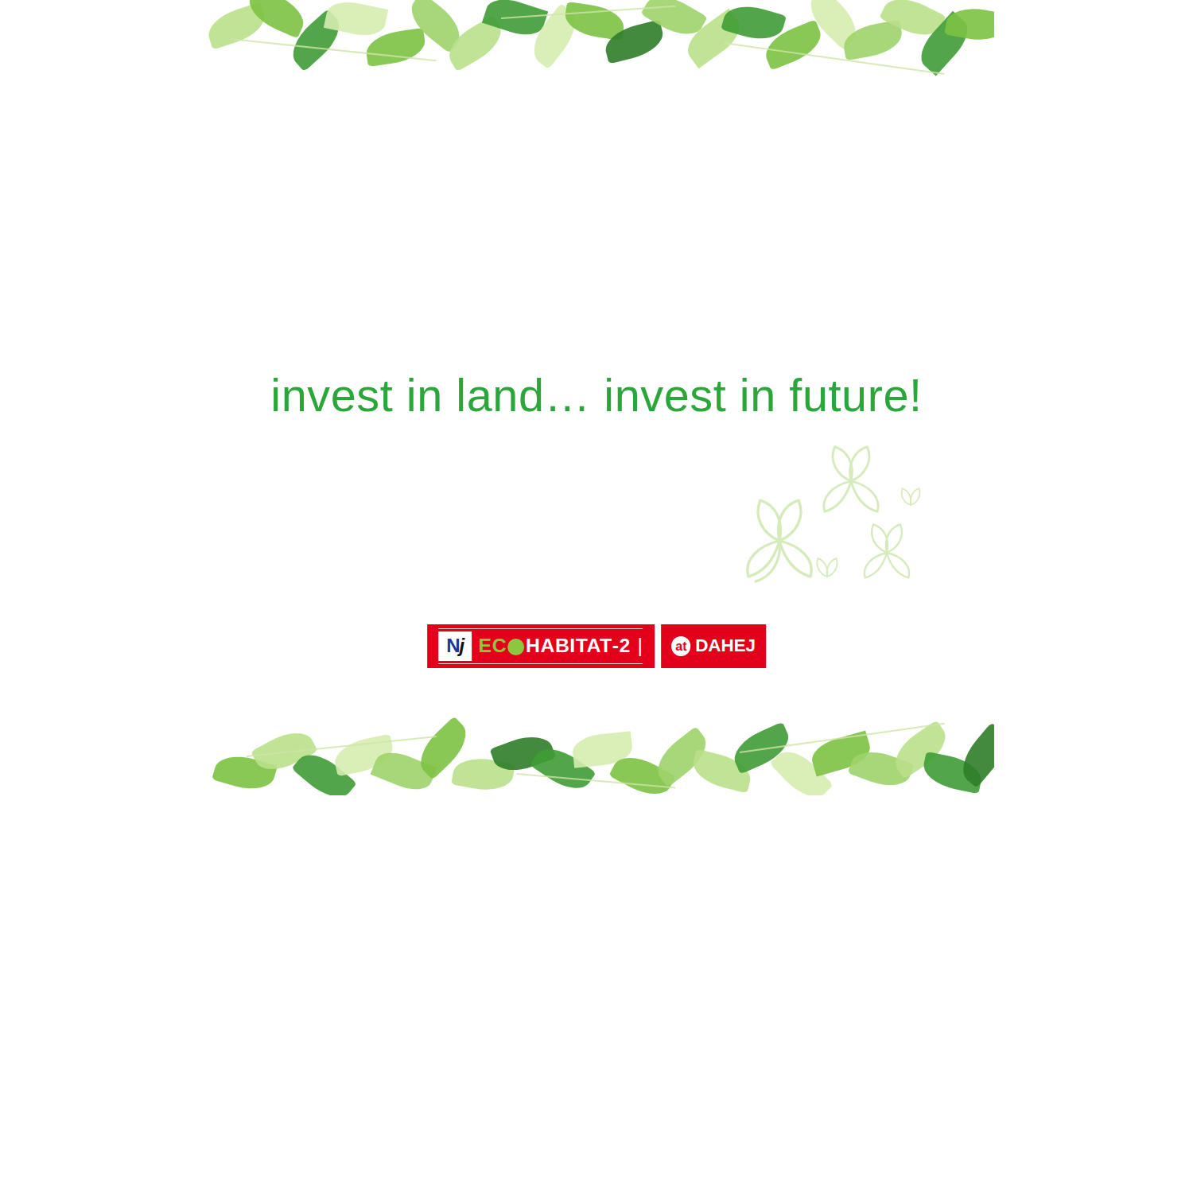invest in land… invest in future!
Nj EC HABITAT‑2|
at DAHEJ
NJ Eco Habitat-2 at Dahej. Invest in land, invest in future.